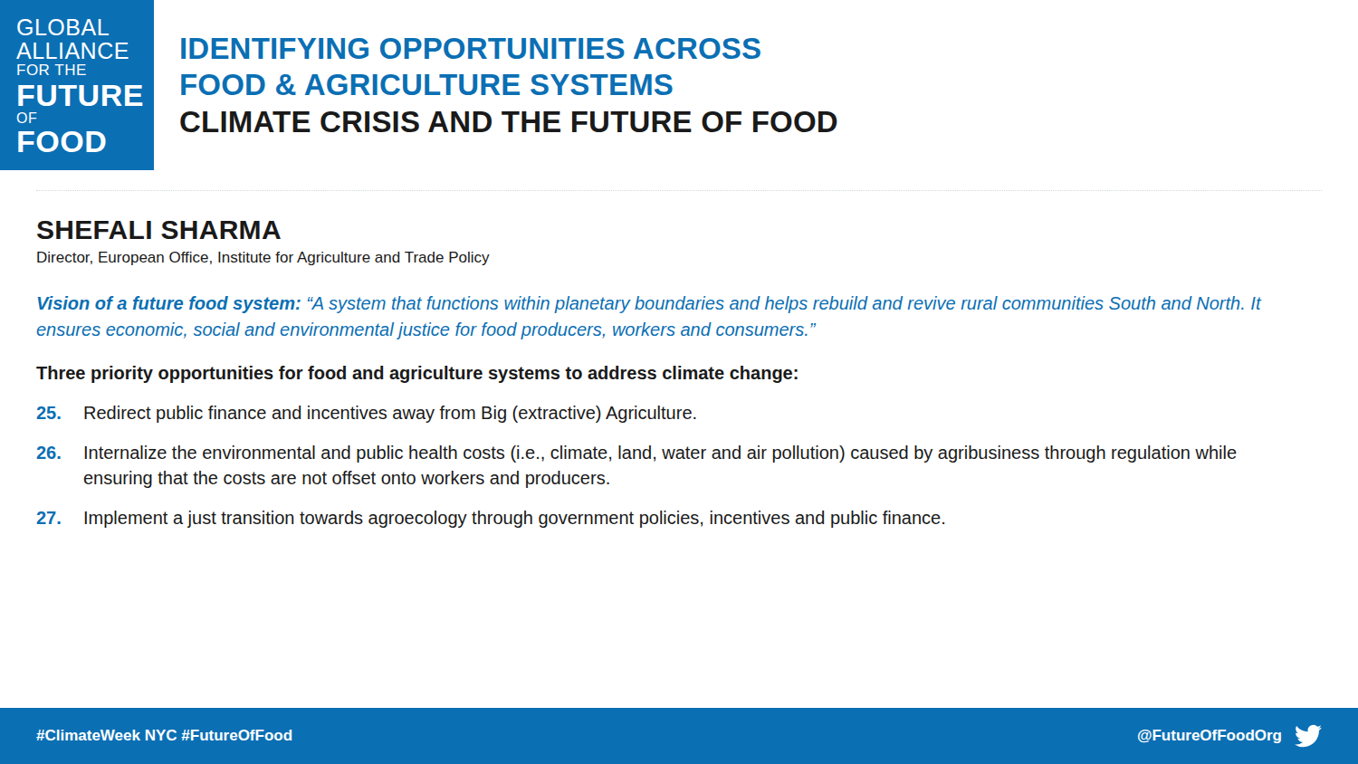Global Alliance for the Future of Food
Identifying Opportunities Across
Food & Agriculture Systems Climate Crisis and the Future of Food
Shefali Sharma
Director, European Office, Institute for Agriculture and Trade Policy
Vision of a future food system: “A system that functions within planetary boundaries and helps rebuild and revive rural communities South and North. It ensures economic, social and environmental justice for food producers, workers and consumers.”
Three priority opportunities for food and agriculture systems to address climate change:
25. Redirect public finance and incentives away from Big (extractive) Agriculture.
26. Internalize the environmental and public health costs (i.e., climate, land, water and air pollution) caused by agribusiness through regulation while ensuring that the costs are not offset onto workers and producers.
27. Implement a just transition towards agroecology through government policies, incentives and public finance.
#ClimateWeek NYC #FutureOfFood
@FutureOfFoodOrg